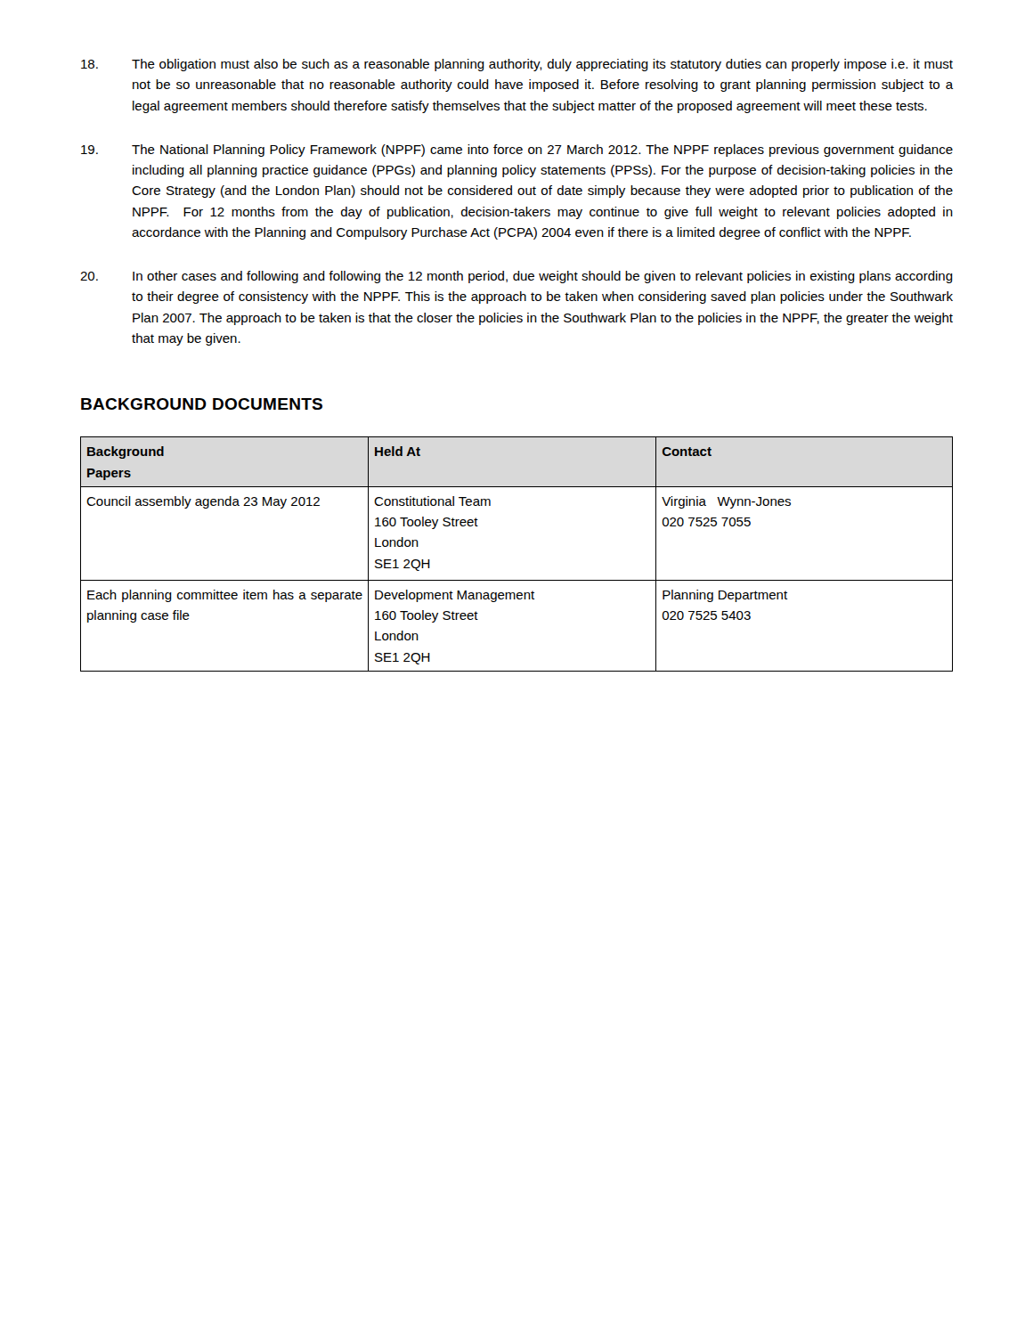18. The obligation must also be such as a reasonable planning authority, duly appreciating its statutory duties can properly impose i.e. it must not be so unreasonable that no reasonable authority could have imposed it. Before resolving to grant planning permission subject to a legal agreement members should therefore satisfy themselves that the subject matter of the proposed agreement will meet these tests.
19. The National Planning Policy Framework (NPPF) came into force on 27 March 2012. The NPPF replaces previous government guidance including all planning practice guidance (PPGs) and planning policy statements (PPSs). For the purpose of decision-taking policies in the Core Strategy (and the London Plan) should not be considered out of date simply because they were adopted prior to publication of the NPPF. For 12 months from the day of publication, decision-takers may continue to give full weight to relevant policies adopted in accordance with the Planning and Compulsory Purchase Act (PCPA) 2004 even if there is a limited degree of conflict with the NPPF.
20. In other cases and following and following the 12 month period, due weight should be given to relevant policies in existing plans according to their degree of consistency with the NPPF. This is the approach to be taken when considering saved plan policies under the Southwark Plan 2007. The approach to be taken is that the closer the policies in the Southwark Plan to the policies in the NPPF, the greater the weight that may be given.
BACKGROUND DOCUMENTS
| Background Papers | Held At | Contact |
| --- | --- | --- |
| Council assembly agenda 23 May 2012 | Constitutional Team 160 Tooley Street London SE1 2QH | Virginia Wynn-Jones 020 7525 7055 |
| Each planning committee item has a separate planning case file | Development Management 160 Tooley Street London SE1 2QH | Planning Department 020 7525 5403 |